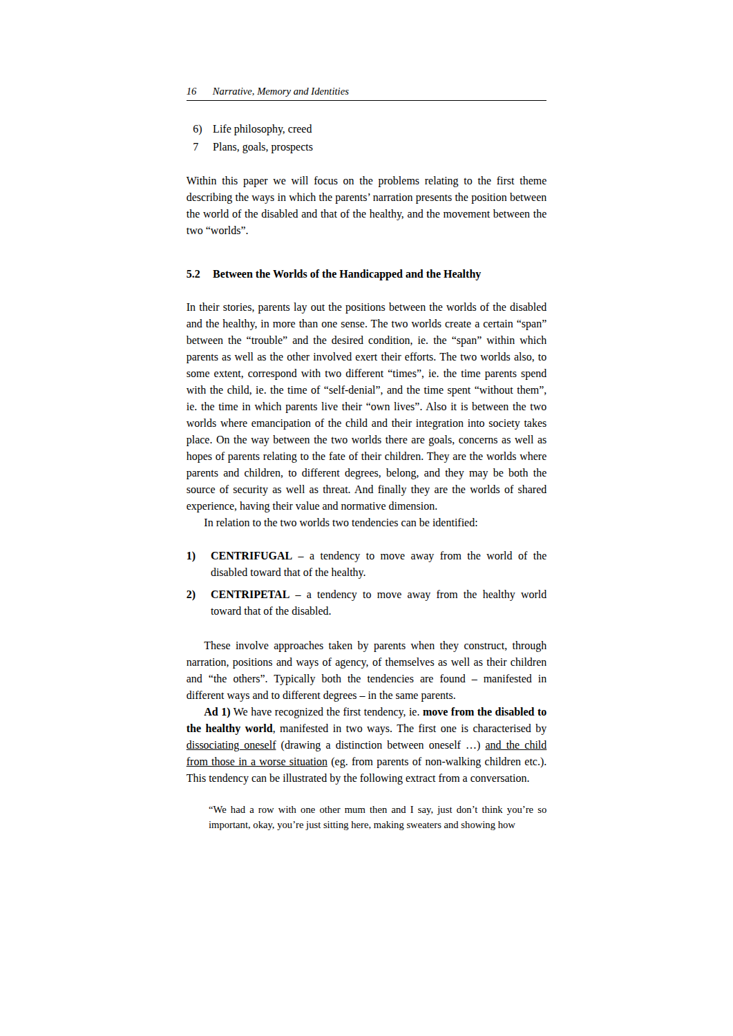16 Narrative, Memory and Identities
6) Life philosophy, creed
7 Plans, goals, prospects
Within this paper we will focus on the problems relating to the first theme describing the ways in which the parents’ narration presents the position between the world of the disabled and that of the healthy, and the movement between the two “worlds”.
5.2 Between the Worlds of the Handicapped and the Healthy
In their stories, parents lay out the positions between the worlds of the disabled and the healthy, in more than one sense. The two worlds create a certain “span” between the “trouble” and the desired condition, ie. the “span” within which parents as well as the other involved exert their efforts. The two worlds also, to some extent, correspond with two different “times”, ie. the time parents spend with the child, ie. the time of “self-denial”, and the time spent “without them”, ie. the time in which parents live their “own lives”. Also it is between the two worlds where emancipation of the child and their integration into society takes place. On the way between the two worlds there are goals, concerns as well as hopes of parents relating to the fate of their children. They are the worlds where parents and children, to different degrees, belong, and they may be both the source of security as well as threat. And finally they are the worlds of shared experience, having their value and normative dimension.
In relation to the two worlds two tendencies can be identified:
1) CENTRIFUGAL – a tendency to move away from the world of the disabled toward that of the healthy.
2) CENTRIPETAL – a tendency to move away from the healthy world toward that of the disabled.
These involve approaches taken by parents when they construct, through narration, positions and ways of agency, of themselves as well as their children and “the others”. Typically both the tendencies are found – manifested in different ways and to different degrees – in the same parents.
Ad 1) We have recognized the first tendency, ie. move from the disabled to the healthy world, manifested in two ways. The first one is characterised by dissociating oneself (drawing a distinction between oneself …) and the child from those in a worse situation (eg. from parents of non-walking children etc.). This tendency can be illustrated by the following extract from a conversation.
“We had a row with one other mum then and I say, just don’t think you’re so important, okay, you’re just sitting here, making sweaters and showing how